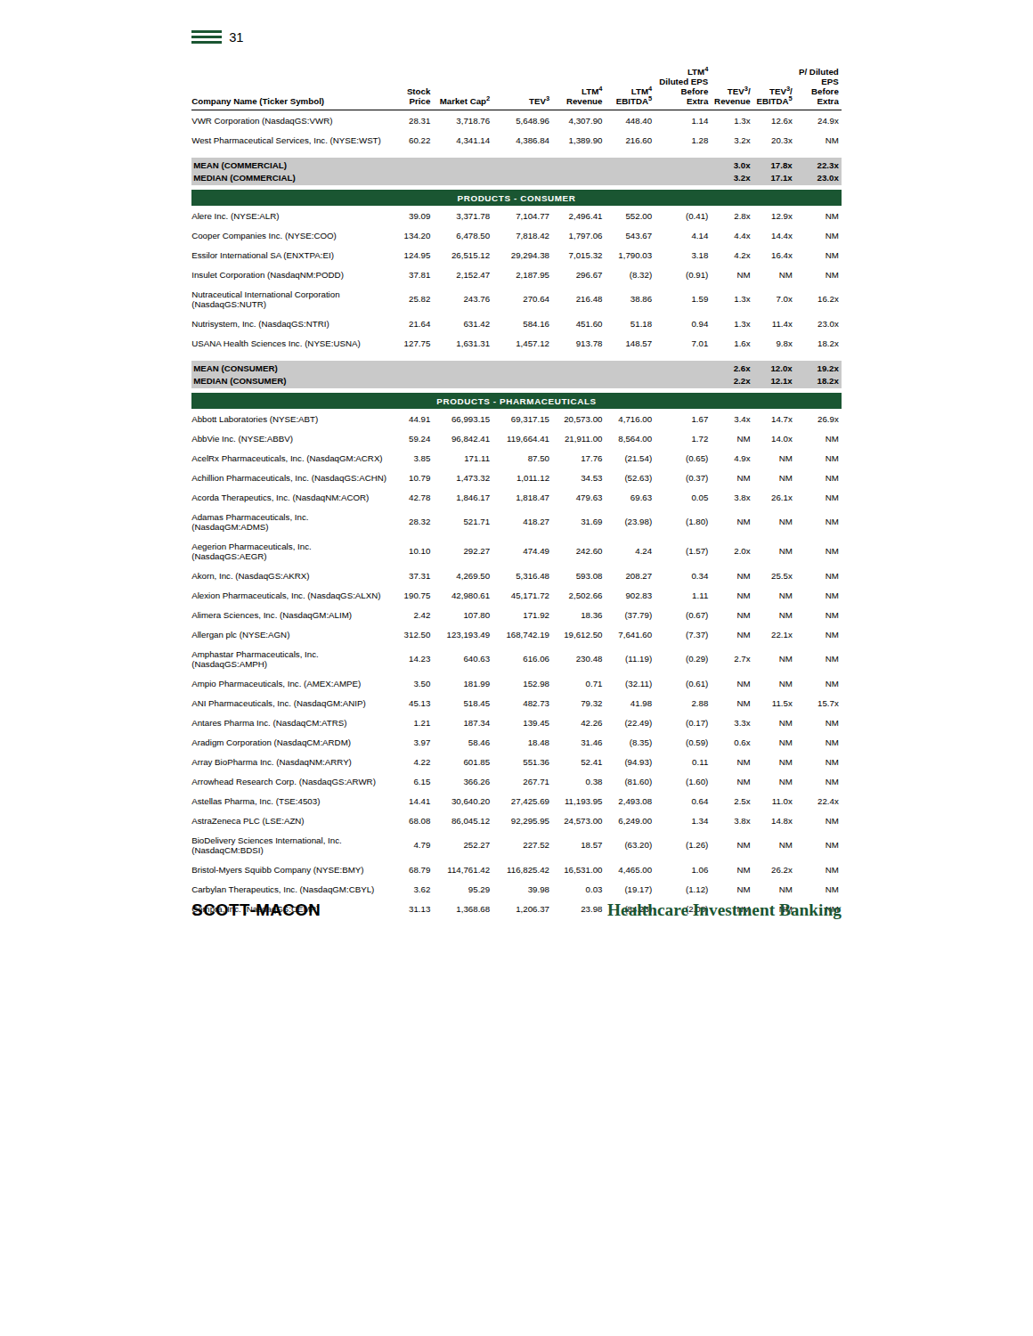31
| Company Name (Ticker Symbol) | Stock Price | Market Cap 2 | TEV 3 | LTM 4 Revenue | LTM 4 EBITDA 5 | LTM 4 Diluted EPS Before Extra | TEV 3 / Revenue | TEV 3 / EBITDA 5 | P/ Diluted EPS Before Extra |
| --- | --- | --- | --- | --- | --- | --- | --- | --- | --- |
| VWR Corporation (NasdaqGS:VWR) | 28.31 | 3,718.76 | 5,648.96 | 4,307.90 | 448.40 | 1.14 | 1.3x | 12.6x | 24.9x |
| West Pharmaceutical Services, Inc. (NYSE:WST) | 60.22 | 4,341.14 | 4,386.84 | 1,389.90 | 216.60 | 1.28 | 3.2x | 20.3x | NM |
| MEAN (COMMERCIAL) | | | | | | | 3.0x | 17.8x | 22.3x |
| MEDIAN (COMMERCIAL) | | | | | | | 3.2x | 17.1x | 23.0x |
| PRODUCTS - CONSUMER |
| Alere Inc. (NYSE:ALR) | 39.09 | 3,371.78 | 7,104.77 | 2,496.41 | 552.00 | (0.41) | 2.8x | 12.9x | NM |
| Cooper Companies Inc. (NYSE:COO) | 134.20 | 6,478.50 | 7,818.42 | 1,797.06 | 543.67 | 4.14 | 4.4x | 14.4x | NM |
| Essilor International SA (ENXTPA:EI) | 124.95 | 26,515.12 | 29,294.38 | 7,015.32 | 1,790.03 | 3.18 | 4.2x | 16.4x | NM |
| Insulet Corporation (NasdaqNM:PODD) | 37.81 | 2,152.47 | 2,187.95 | 296.67 | (8.32) | (0.91) | NM | NM | NM |
| Nutraceutical International Corporation (NasdaqGS:NUTR) | 25.82 | 243.76 | 270.64 | 216.48 | 38.86 | 1.59 | 1.3x | 7.0x | 16.2x |
| Nutrisystem, Inc. (NasdaqGS:NTRI) | 21.64 | 631.42 | 584.16 | 451.60 | 51.18 | 0.94 | 1.3x | 11.4x | 23.0x |
| USANA Health Sciences Inc. (NYSE:USNA) | 127.75 | 1,631.31 | 1,457.12 | 913.78 | 148.57 | 7.01 | 1.6x | 9.8x | 18.2x |
| MEAN (CONSUMER) | | | | | | | 2.6x | 12.0x | 19.2x |
| MEDIAN (CONSUMER) | | | | | | | 2.2x | 12.1x | 18.2x |
| PRODUCTS - PHARMACEUTICALS |
| Abbott Laboratories (NYSE:ABT) | 44.91 | 66,993.15 | 69,317.15 | 20,573.00 | 4,716.00 | 1.67 | 3.4x | 14.7x | 26.9x |
| AbbVie Inc. (NYSE:ABBV) | 59.24 | 96,842.41 | 119,664.41 | 21,911.00 | 8,564.00 | 1.72 | NM | 14.0x | NM |
| AcelRx Pharmaceuticals, Inc. (NasdaqGM:ACRX) | 3.85 | 171.11 | 87.50 | 17.76 | (21.54) | (0.65) | 4.9x | NM | NM |
| Achillion Pharmaceuticals, Inc. (NasdaqGS:ACHN) | 10.79 | 1,473.32 | 1,011.12 | 34.53 | (52.63) | (0.37) | NM | NM | NM |
| Acorda Therapeutics, Inc. (NasdaqNM:ACOR) | 42.78 | 1,846.17 | 1,818.47 | 479.63 | 69.63 | 0.05 | 3.8x | 26.1x | NM |
| Adamas Pharmaceuticals, Inc. (NasdaqGM:ADMS) | 28.32 | 521.71 | 418.27 | 31.69 | (23.98) | (1.80) | NM | NM | NM |
| Aegerion Pharmaceuticals, Inc. (NasdaqGS:AEGR) | 10.10 | 292.27 | 474.49 | 242.60 | 4.24 | (1.57) | 2.0x | NM | NM |
| Akorn, Inc. (NasdaqGS:AKRX) | 37.31 | 4,269.50 | 5,316.48 | 593.08 | 208.27 | 0.34 | NM | 25.5x | NM |
| Alexion Pharmaceuticals, Inc. (NasdaqGS:ALXN) | 190.75 | 42,980.61 | 45,171.72 | 2,502.66 | 902.83 | 1.11 | NM | NM | NM |
| Alimera Sciences, Inc. (NasdaqGM:ALIM) | 2.42 | 107.80 | 171.92 | 18.36 | (37.79) | (0.67) | NM | NM | NM |
| Allergan plc (NYSE:AGN) | 312.50 | 123,193.49 | 168,742.19 | 19,612.50 | 7,641.60 | (7.37) | NM | 22.1x | NM |
| Amphastar Pharmaceuticals, Inc. (NasdaqGS:AMPH) | 14.23 | 640.63 | 616.06 | 230.48 | (11.19) | (0.29) | 2.7x | NM | NM |
| Ampio Pharmaceuticals, Inc. (AMEX:AMPE) | 3.50 | 181.99 | 152.98 | 0.71 | (32.11) | (0.61) | NM | NM | NM |
| ANI Pharmaceuticals, Inc. (NasdaqGM:ANIP) | 45.13 | 518.45 | 482.73 | 79.32 | 41.98 | 2.88 | NM | 11.5x | 15.7x |
| Antares Pharma Inc. (NasdaqCM:ATRS) | 1.21 | 187.34 | 139.45 | 42.26 | (22.49) | (0.17) | 3.3x | NM | NM |
| Aradigm Corporation (NasdaqCM:ARDM) | 3.97 | 58.46 | 18.48 | 31.46 | (8.35) | (0.59) | 0.6x | NM | NM |
| Array BioPharma Inc. (NasdaqNM:ARRY) | 4.22 | 601.85 | 551.36 | 52.41 | (94.93) | 0.11 | NM | NM | NM |
| Arrowhead Research Corp. (NasdaqGS:ARWR) | 6.15 | 366.26 | 267.71 | 0.38 | (81.60) | (1.60) | NM | NM | NM |
| Astellas Pharma, Inc. (TSE:4503) | 14.41 | 30,640.20 | 27,425.69 | 11,193.95 | 2,493.08 | 0.64 | 2.5x | 11.0x | 22.4x |
| AstraZeneca PLC (LSE:AZN) | 68.08 | 86,045.12 | 92,295.95 | 24,573.00 | 6,249.00 | 1.34 | 3.8x | 14.8x | NM |
| BioDelivery Sciences International, Inc. (NasdaqCM:BDSI) | 4.79 | 252.27 | 227.52 | 18.57 | (63.20) | (1.26) | NM | NM | NM |
| Bristol-Myers Squibb Company (NYSE:BMY) | 68.79 | 114,761.42 | 116,825.42 | 16,531.00 | 4,465.00 | 1.06 | NM | 26.2x | NM |
| Carbylan Therapeutics, Inc. (NasdaqGM:CBYL) | 3.62 | 95.29 | 39.98 | 0.03 | (19.17) | (1.12) | NM | NM | NM |
| Cempra, Inc. (NasdaqGS:CEMP) | 31.13 | 1,368.68 | 1,206.37 | 23.98 | (84.23) | (2.08) | NM | NM | NM |
SCOTT-MACON
Healthcare Investment Banking